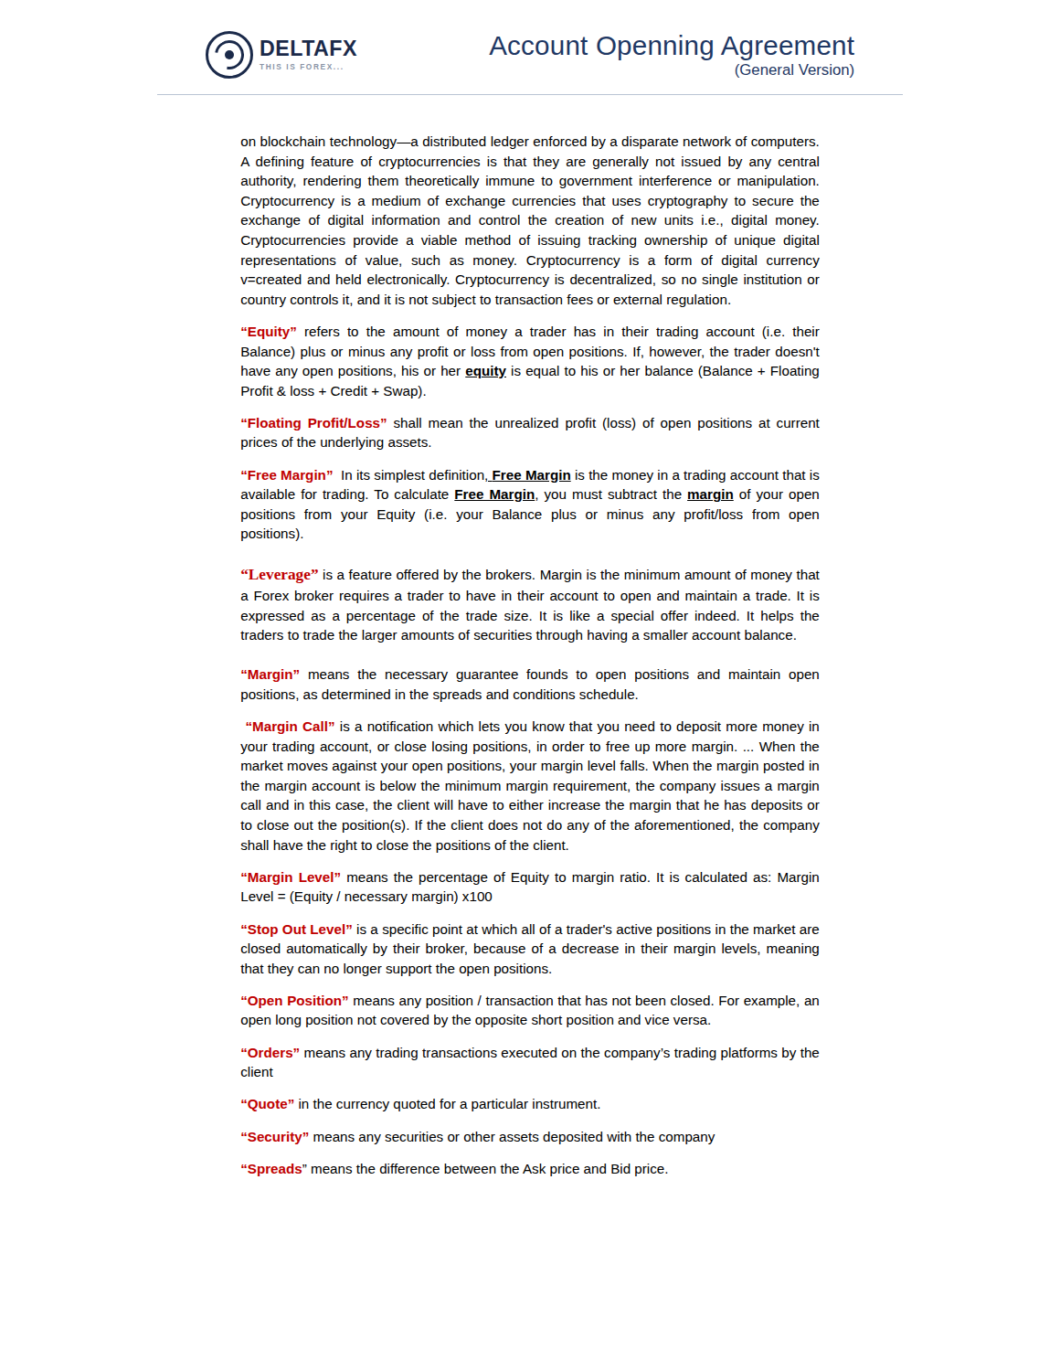DELTA FX
THIS IS FOREX...
Account Openning Agreement
(General Version)
on blockchain technology—a distributed ledger enforced by a disparate network of computers. A defining feature of cryptocurrencies is that they are generally not issued by any central authority, rendering them theoretically immune to government interference or manipulation. Cryptocurrency is a medium of exchange currencies that uses cryptography to secure the exchange of digital information and control the creation of new units i.e., digital money. Cryptocurrencies provide a viable method of issuing tracking ownership of unique digital representations of value, such as money. Cryptocurrency is a form of digital currency v=created and held electronically. Cryptocurrency is decentralized, so no single institution or country controls it, and it is not subject to transaction fees or external regulation.
“Equity” refers to the amount of money a trader has in their trading account (i.e. their Balance) plus or minus any profit or loss from open positions. If, however, the trader doesn't have any open positions, his or her equity is equal to his or her balance (Balance + Floating Profit & loss + Credit + Swap).
“Floating Profit/Loss” shall mean the unrealized profit (loss) of open positions at current prices of the underlying assets.
“Free Margin” In its simplest definition, Free Margin is the money in a trading account that is available for trading. To calculate Free Margin, you must subtract the margin of your open positions from your Equity (i.e. your Balance plus or minus any profit/loss from open positions).
“Leverage” is a feature offered by the brokers. Margin is the minimum amount of money that a Forex broker requires a trader to have in their account to open and maintain a trade. It is expressed as a percentage of the trade size. It is like a special offer indeed. It helps the traders to trade the larger amounts of securities through having a smaller account balance.
“Margin” means the necessary guarantee founds to open positions and maintain open positions, as determined in the spreads and conditions schedule.
“Margin Call” is a notification which lets you know that you need to deposit more money in your trading account, or close losing positions, in order to free up more margin. ... When the market moves against your open positions, your margin level falls. When the margin posted in the margin account is below the minimum margin requirement, the company issues a margin call and in this case, the client will have to either increase the margin that he has deposits or to close out the position(s). If the client does not do any of the aforementioned, the company shall have the right to close the positions of the client.
“Margin Level” means the percentage of Equity to margin ratio. It is calculated as: Margin Level = (Equity / necessary margin) x100
“Stop Out Level” is a specific point at which all of a trader's active positions in the market are closed automatically by their broker, because of a decrease in their margin levels, meaning that they can no longer support the open positions.
“Open Position” means any position / transaction that has not been closed. For example, an open long position not covered by the opposite short position and vice versa.
“Orders” means any trading transactions executed on the company’s trading platforms by the client
“Quote” in the currency quoted for a particular instrument.
“Security” means any securities or other assets deposited with the company
“Spreads” means the difference between the Ask price and Bid price.